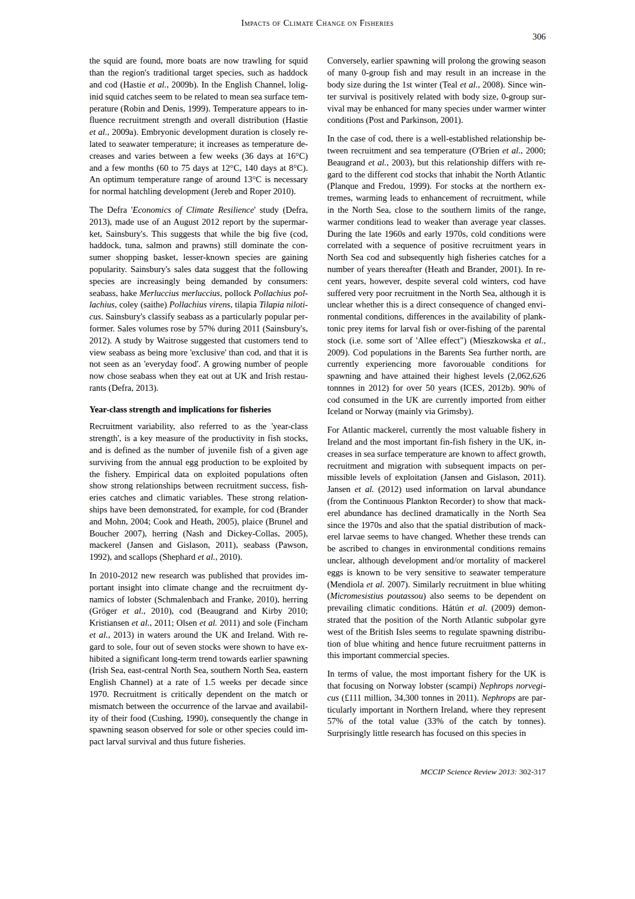Impacts of Climate Change on Fisheries
306
the squid are found, more boats are now trawling for squid than the region's traditional target species, such as haddock and cod (Hastie et al., 2009b). In the English Channel, loliginid squid catches seem to be related to mean sea surface temperature (Robin and Denis, 1999). Temperature appears to influence recruitment strength and overall distribution (Hastie et al., 2009a). Embryonic development duration is closely related to seawater temperature; it increases as temperature decreases and varies between a few weeks (36 days at 16°C) and a few months (60 to 75 days at 12°C, 140 days at 8°C). An optimum temperature range of around 13°C is necessary for normal hatchling development (Jereb and Roper 2010).
The Defra 'Economics of Climate Resilience' study (Defra, 2013), made use of an August 2012 report by the supermarket, Sainsbury's. This suggests that while the big five (cod, haddock, tuna, salmon and prawns) still dominate the consumer shopping basket, lesser-known species are gaining popularity. Sainsbury's sales data suggest that the following species are increasingly being demanded by consumers: seabass, hake Merluccius merluccius, pollock Pollachius pollachius, coley (saithe) Pollachius virens, tilapia Tilapia niloticus. Sainsbury's classify seabass as a particularly popular performer. Sales volumes rose by 57% during 2011 (Sainsbury's, 2012). A study by Waitrose suggested that customers tend to view seabass as being more 'exclusive' than cod, and that it is not seen as an 'everyday food'. A growing number of people now chose seabass when they eat out at UK and Irish restaurants (Defra, 2013).
Year-class strength and implications for fisheries
Recruitment variability, also referred to as the 'year-class strength', is a key measure of the productivity in fish stocks, and is defined as the number of juvenile fish of a given age surviving from the annual egg production to be exploited by the fishery. Empirical data on exploited populations often show strong relationships between recruitment success, fisheries catches and climatic variables. These strong relationships have been demonstrated, for example, for cod (Brander and Mohn, 2004; Cook and Heath, 2005), plaice (Brunel and Boucher 2007), herring (Nash and Dickey-Collas, 2005), mackerel (Jansen and Gislason, 2011), seabass (Pawson, 1992), and scallops (Shephard et al., 2010).
In 2010-2012 new research was published that provides important insight into climate change and the recruitment dynamics of lobster (Schmalenbach and Franke, 2010), herring (Gröger et al., 2010), cod (Beaugrand and Kirby 2010; Kristiansen et al., 2011; Olsen et al. 2011) and sole (Fincham et al., 2013) in waters around the UK and Ireland. With regard to sole, four out of seven stocks were shown to have exhibited a significant long-term trend towards earlier spawning (Irish Sea, east-central North Sea, southern North Sea, eastern English Channel) at a rate of 1.5 weeks per decade since 1970. Recruitment is critically dependent on the match or mismatch between the occurrence of the larvae and availability of their food (Cushing, 1990), consequently the change in spawning season observed for sole or other species could impact larval survival and thus future fisheries.
Conversely, earlier spawning will prolong the growing season of many 0-group fish and may result in an increase in the body size during the 1st winter (Teal et al., 2008). Since winter survival is positively related with body size, 0-group survival may be enhanced for many species under warmer winter conditions (Post and Parkinson, 2001).
In the case of cod, there is a well-established relationship between recruitment and sea temperature (O'Brien et al., 2000; Beaugrand et al., 2003), but this relationship differs with regard to the different cod stocks that inhabit the North Atlantic (Planque and Fredou, 1999). For stocks at the northern extremes, warming leads to enhancement of recruitment, while in the North Sea, close to the southern limits of the range, warmer conditions lead to weaker than average year classes. During the late 1960s and early 1970s, cold conditions were correlated with a sequence of positive recruitment years in North Sea cod and subsequently high fisheries catches for a number of years thereafter (Heath and Brander, 2001). In recent years, however, despite several cold winters, cod have suffered very poor recruitment in the North Sea, although it is unclear whether this is a direct consequence of changed environmental conditions, differences in the availability of planktonic prey items for larval fish or over-fishing of the parental stock (i.e. some sort of 'Allee effect") (Mieszkowska et al., 2009). Cod populations in the Barents Sea further north, are currently experiencing more favorouable conditions for spawning and have attained their highest levels (2,062,626 tonnnes in 2012) for over 50 years (ICES, 2012b). 90% of cod consumed in the UK are currently imported from either Iceland or Norway (mainly via Grimsby).
For Atlantic mackerel, currently the most valuable fishery in Ireland and the most important fin-fish fishery in the UK, increases in sea surface temperature are known to affect growth, recruitment and migration with subsequent impacts on permissible levels of exploitation (Jansen and Gislason, 2011). Jansen et al. (2012) used information on larval abundance (from the Continuous Plankton Recorder) to show that mackerel abundance has declined dramatically in the North Sea since the 1970s and also that the spatial distribution of mackerel larvae seems to have changed. Whether these trends can be ascribed to changes in environmental conditions remains unclear, although development and/or mortality of mackerel eggs is known to be very sensitive to seawater temperature (Mendiola et al. 2007). Similarly recruitment in blue whiting (Micromesistius poutassou) also seems to be dependent on prevailing climatic conditions. Hátún et al. (2009) demonstrated that the position of the North Atlantic subpolar gyre west of the British Isles seems to regulate spawning distribution of blue whiting and hence future recruitment patterns in this important commercial species.
In terms of value, the most important fishery for the UK is that focusing on Norway lobster (scampi) Nephrops norvegicus (£111 million, 34,300 tonnes in 2011). Nephrops are particularly important in Northern Ireland, where they represent 57% of the total value (33% of the catch by tonnes). Surprisingly little research has focused on this species in
MCCIP Science Review 2013: 302-317